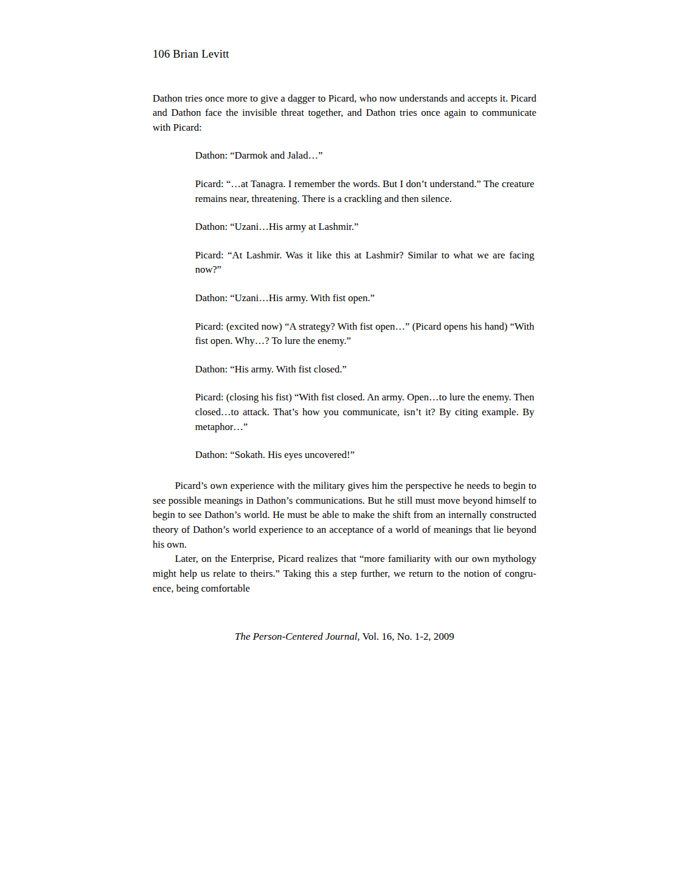106 Brian Levitt
Dathon tries once more to give a dagger to Picard, who now understands and accepts it. Picard and Dathon face the invisible threat together, and Dathon tries once again to communicate with Picard:
Dathon: “Darmok and Jalad…”
Picard: “…at Tanagra. I remember the words. But I don’t understand.” The creature remains near, threatening. There is a crackling and then silence.
Dathon: “Uzani…His army at Lashmir.”
Picard: “At Lashmir. Was it like this at Lashmir? Similar to what we are facing now?”
Dathon: “Uzani…His army. With fist open.”
Picard: (excited now) “A strategy? With fist open…” (Picard opens his hand) “With fist open. Why…? To lure the enemy.”
Dathon: “His army. With fist closed.”
Picard: (closing his fist) “With fist closed. An army. Open…to lure the enemy. Then closed…to attack. That’s how you communicate, isn’t it? By citing example. By metaphor…”
Dathon: “Sokath. His eyes uncovered!”
Picard’s own experience with the military gives him the perspective he needs to begin to see possible meanings in Dathon’s communications. But he still must move beyond himself to begin to see Dathon’s world. He must be able to make the shift from an internally constructed theory of Dathon’s world experience to an acceptance of a world of meanings that lie beyond his own.
Later, on the Enterprise, Picard realizes that “more familiarity with our own mythology might help us relate to theirs.” Taking this a step further, we return to the notion of congruence, being comfortable
The Person-Centered Journal, Vol. 16, No. 1-2, 2009